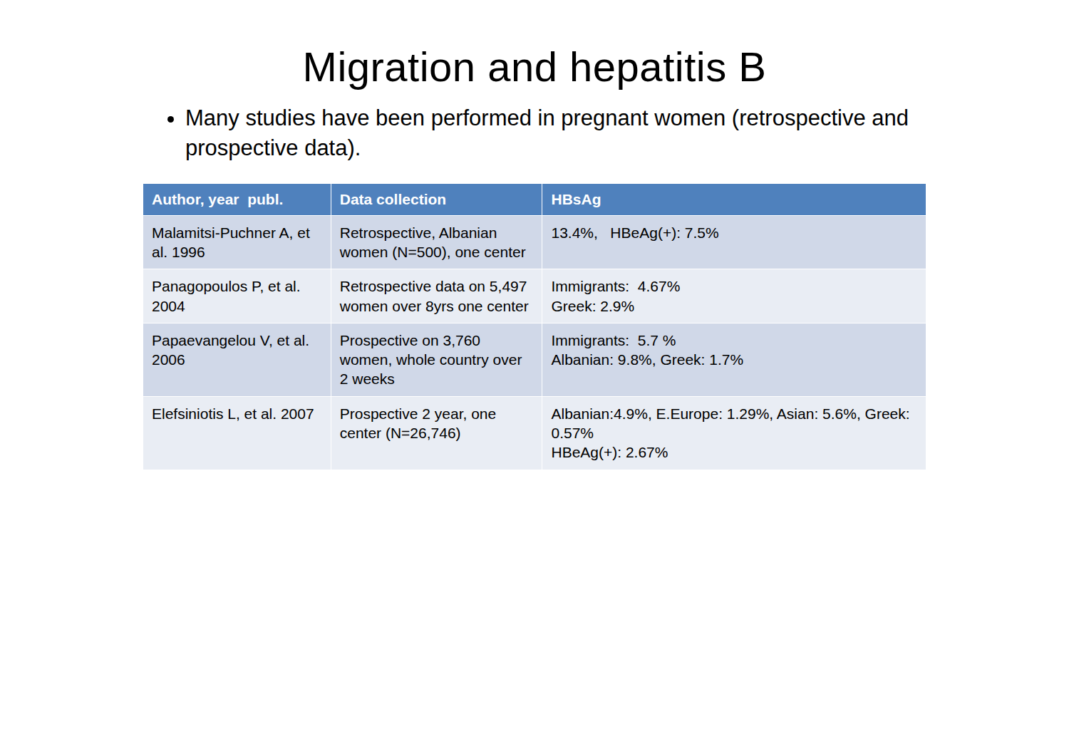Migration and hepatitis B
Many studies have been performed in pregnant women (retrospective and prospective data).
| Author, year publ. | Data collection | HBsAg |
| --- | --- | --- |
| Malamitsi-Puchner A, et al. 1996 | Retrospective, Albanian women (N=500), one center | 13.4%, HBeAg(+): 7.5% |
| Panagopoulos P, et al. 2004 | Retrospective data on 5,497 women over 8yrs one center | Immigrants: 4.67% Greek: 2.9% |
| Papaevangelou V, et al. 2006 | Prospective on 3,760 women, whole country over 2 weeks | Immigrants: 5.7 % Albanian: 9.8%, Greek: 1.7% |
| Elefsiniotis L, et al. 2007 | Prospective 2 year, one center (N=26,746) | Albanian:4.9%, E.Europe: 1.29%, Asian: 5.6%, Greek: 0.57% HBeAg(+): 2.67% |